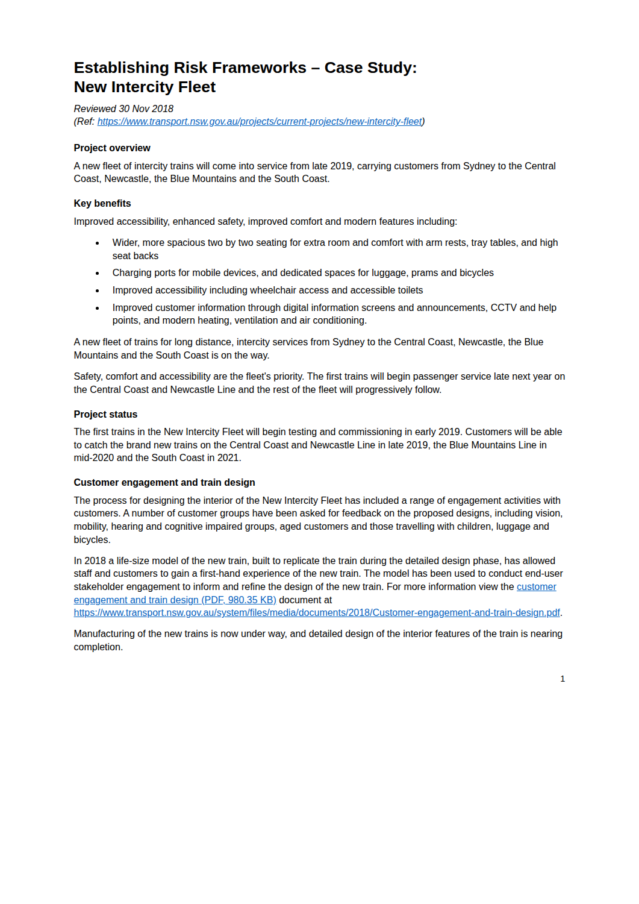Establishing Risk Frameworks – Case Study:New Intercity Fleet
Reviewed 30 Nov 2018
(Ref: https://www.transport.nsw.gov.au/projects/current-projects/new-intercity-fleet)
Project overview
A new fleet of intercity trains will come into service from late 2019, carrying customers from Sydney to the Central Coast, Newcastle, the Blue Mountains and the South Coast.
Key benefits
Improved accessibility, enhanced safety, improved comfort and modern features including:
Wider, more spacious two by two seating for extra room and comfort with arm rests, tray tables, and high seat backs
Charging ports for mobile devices, and dedicated spaces for luggage, prams and bicycles
Improved accessibility including wheelchair access and accessible toilets
Improved customer information through digital information screens and announcements, CCTV and help points, and modern heating, ventilation and air conditioning.
A new fleet of trains for long distance, intercity services from Sydney to the Central Coast, Newcastle, the Blue Mountains and the South Coast is on the way.
Safety, comfort and accessibility are the fleet's priority. The first trains will begin passenger service late next year on the Central Coast and Newcastle Line and the rest of the fleet will progressively follow.
Project status
The first trains in the New Intercity Fleet will begin testing and commissioning in early 2019. Customers will be able to catch the brand new trains on the Central Coast and Newcastle Line in late 2019, the Blue Mountains Line in mid-2020 and the South Coast in 2021.
Customer engagement and train design
The process for designing the interior of the New Intercity Fleet has included a range of engagement activities with customers. A number of customer groups have been asked for feedback on the proposed designs, including vision, mobility, hearing and cognitive impaired groups, aged customers and those travelling with children, luggage and bicycles.
In 2018 a life-size model of the new train, built to replicate the train during the detailed design phase, has allowed staff and customers to gain a first-hand experience of the new train. The model has been used to conduct end-user stakeholder engagement to inform and refine the design of the new train. For more information view the customer engagement and train design (PDF, 980.35 KB) document at https://www.transport.nsw.gov.au/system/files/media/documents/2018/Customer-engagement-and-train-design.pdf.
Manufacturing of the new trains is now under way, and detailed design of the interior features of the train is nearing completion.
1